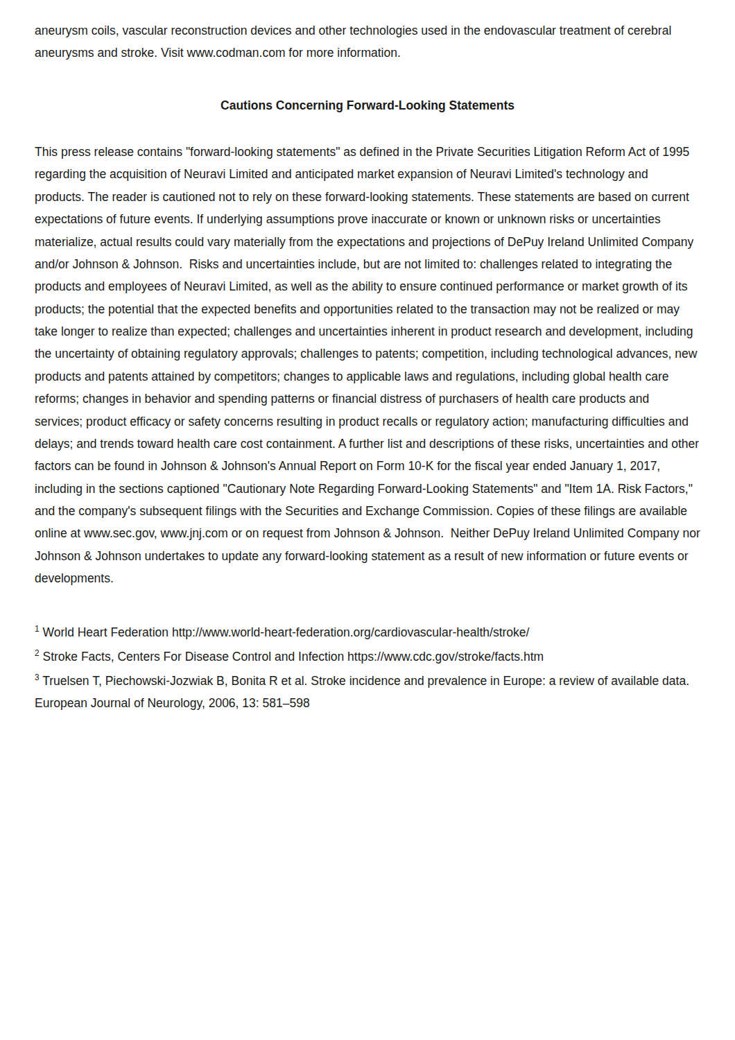aneurysm coils, vascular reconstruction devices and other technologies used in the endovascular treatment of cerebral aneurysms and stroke. Visit www.codman.com for more information.
Cautions Concerning Forward-Looking Statements
This press release contains "forward-looking statements" as defined in the Private Securities Litigation Reform Act of 1995 regarding the acquisition of Neuravi Limited and anticipated market expansion of Neuravi Limited's technology and products. The reader is cautioned not to rely on these forward-looking statements. These statements are based on current expectations of future events. If underlying assumptions prove inaccurate or known or unknown risks or uncertainties materialize, actual results could vary materially from the expectations and projections of DePuy Ireland Unlimited Company and/or Johnson & Johnson. Risks and uncertainties include, but are not limited to: challenges related to integrating the products and employees of Neuravi Limited, as well as the ability to ensure continued performance or market growth of its products; the potential that the expected benefits and opportunities related to the transaction may not be realized or may take longer to realize than expected; challenges and uncertainties inherent in product research and development, including the uncertainty of obtaining regulatory approvals; challenges to patents; competition, including technological advances, new products and patents attained by competitors; changes to applicable laws and regulations, including global health care reforms; changes in behavior and spending patterns or financial distress of purchasers of health care products and services; product efficacy or safety concerns resulting in product recalls or regulatory action; manufacturing difficulties and delays; and trends toward health care cost containment. A further list and descriptions of these risks, uncertainties and other factors can be found in Johnson & Johnson's Annual Report on Form 10-K for the fiscal year ended January 1, 2017, including in the sections captioned "Cautionary Note Regarding Forward-Looking Statements" and "Item 1A. Risk Factors," and the company's subsequent filings with the Securities and Exchange Commission. Copies of these filings are available online at www.sec.gov, www.jnj.com or on request from Johnson & Johnson. Neither DePuy Ireland Unlimited Company nor Johnson & Johnson undertakes to update any forward-looking statement as a result of new information or future events or developments.
1 World Heart Federation http://www.world-heart-federation.org/cardiovascular-health/stroke/
2 Stroke Facts, Centers For Disease Control and Infection https://www.cdc.gov/stroke/facts.htm
3 Truelsen T, Piechowski-Jozwiak B, Bonita R et al. Stroke incidence and prevalence in Europe: a review of available data. European Journal of Neurology, 2006, 13: 581–598